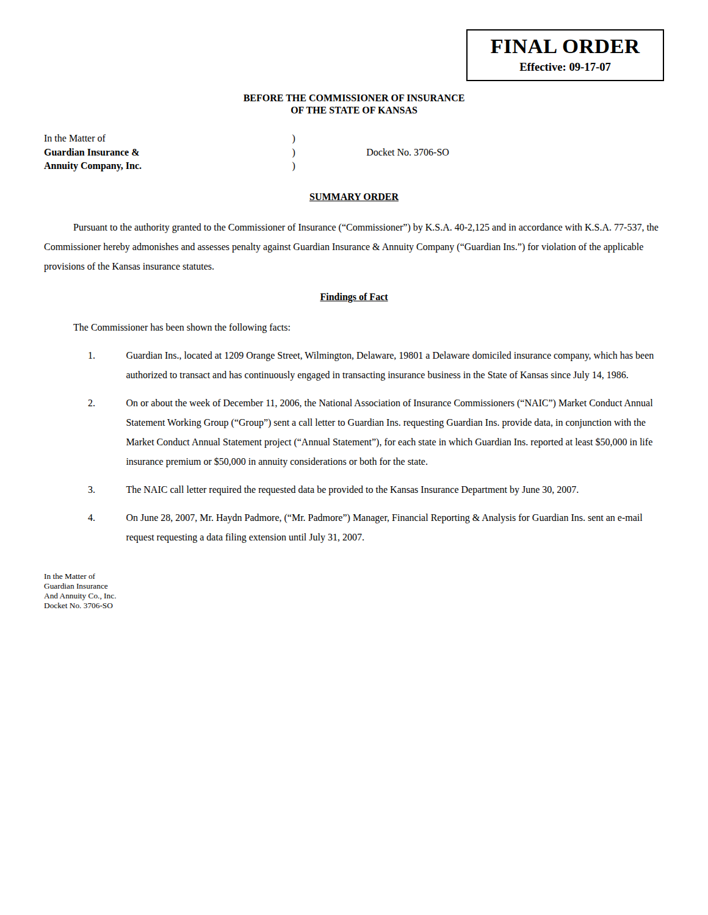FINAL ORDER
Effective: 09-17-07
BEFORE THE COMMISSIONER OF INSURANCE
OF THE STATE OF KANSAS
| In the Matter of | ) | |
| Guardian Insurance & | ) | Docket No. 3706-SO |
| Annuity Company, Inc. | ) | |
SUMMARY ORDER
Pursuant to the authority granted to the Commissioner of Insurance (“Commissioner”) by K.S.A. 40-2,125 and in accordance with K.S.A. 77-537, the Commissioner hereby admonishes and assesses penalty against Guardian Insurance & Annuity Company (“Guardian Ins.”) for violation of the applicable provisions of the Kansas insurance statutes.
Findings of Fact
The Commissioner has been shown the following facts:
Guardian Ins., located at 1209 Orange Street, Wilmington, Delaware, 19801 a Delaware domiciled insurance company, which has been authorized to transact and has continuously engaged in transacting insurance business in the State of Kansas since July 14, 1986.
On or about the week of December 11, 2006, the National Association of Insurance Commissioners (“NAIC”) Market Conduct Annual Statement Working Group (“Group”) sent a call letter to Guardian Ins. requesting Guardian Ins. provide data, in conjunction with the Market Conduct Annual Statement project (“Annual Statement”), for each state in which Guardian Ins. reported at least $50,000 in life insurance premium or $50,000 in annuity considerations or both for the state.
The NAIC call letter required the requested data be provided to the Kansas Insurance Department by June 30, 2007.
On June 28, 2007, Mr. Haydn Padmore, (“Mr. Padmore”) Manager, Financial Reporting & Analysis for Guardian Ins. sent an e-mail request requesting a data filing extension until July 31, 2007.
In the Matter of
Guardian Insurance
And Annuity Co., Inc.
Docket No. 3706-SO